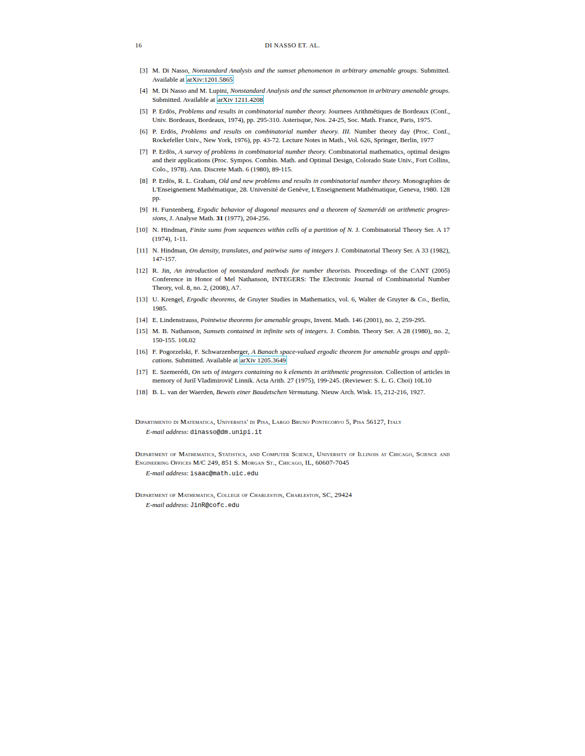16 DI NASSO ET. AL.
[3] M. Di Nasso, Nonstandard Analysis and the sumset phenomenon in arbitrary amenable groups. Submitted. Available at arXiv:1201.5865
[4] M. Di Nasso and M. Lupini, Nonstandard Analysis and the sumset phenomenon in arbitrary amenable groups. Submitted. Available at arXiv 1211.4208
[5] P. Erdös, Problems and results in combinatorial number theory. Journees Arithmétiques de Bordeaux (Conf., Univ. Bordeaux, Bordeaux, 1974), pp. 295-310. Asterisque, Nos. 24-25, Soc. Math. France, Paris, 1975.
[6] P. Erdös, Problems and results on combinatorial number theory. III. Number theory day (Proc. Conf., Rockefeller Univ., New York, 1976), pp. 43-72. Lecture Notes in Math., Vol. 626, Springer, Berlin, 1977
[7] P. Erdös, A survey of problems in combinatorial number theory. Combinatorial mathematics, optimal designs and their applications (Proc. Sympos. Combin. Math. and Optimal Design, Colorado State Univ., Fort Collins, Colo., 1978). Ann. Discrete Math. 6 (1980), 89-115.
[8] P. Erdös, R. L. Graham, Old and new problems and results in combinatorial number theory. Monographies de L'Enseignement Mathématique, 28. Université de Genève, L'Enseignement Mathématique, Geneva, 1980. 128 pp.
[9] H. Furstenberg, Ergodic behavior of diagonal measures and a theorem of Szemerédi on arithmetic progressions, J. Analyse Math. 31 (1977), 204-256.
[10] N. Hindman, Finite sums from sequences within cells of a partition of N. J. Combinatorial Theory Ser. A 17 (1974), 1-11.
[11] N. Hindman, On density, translates, and pairwise sums of integers J. Combinatorial Theory Ser. A 33 (1982), 147-157.
[12] R. Jin, An introduction of nonstandard methods for number theorists. Proceedings of the CANT (2005) Conference in Honor of Mel Nathanson, INTEGERS: The Electronic Journal of Combinatorial Number Theory, vol. 8, no. 2, (2008), A7.
[13] U. Krengel, Ergodic theorems, de Gruyter Studies in Mathematics, vol. 6, Walter de Gruyter & Co., Berlin, 1985.
[14] E. Lindenstrauss, Pointwise theorems for amenable groups, Invent. Math. 146 (2001), no. 2, 259-295.
[15] M. B. Nathanson, Sumsets contained in infinite sets of integers. J. Combin. Theory Ser. A 28 (1980), no. 2, 150-155. 10L02
[16] F. Pogorzelski, F. Schwarzenberger, A Banach space-valued ergodic theorem for amenable groups and applications. Submitted. Available at arXiv 1205.3649
[17] E. Szemerédi, On sets of integers containing no k elements in arithmetic progression. Collection of articles in memory of Juriĭ Vladimirovič Linnik. Acta Arith. 27 (1975), 199-245. (Reviewer: S. L. G. Choi) 10L10
[18] B. L. van der Waerden, Beweis einer Baudetschen Vermutung. Nieuw Arch. Wisk. 15, 212-216, 1927.
Dipartimento di Matematica, Universita' di Pisa, Largo Bruno Pontecorvo 5, Pisa 56127, Italy
E-mail address: dinasso@dm.unipi.it
Department of Mathematics, Statistics, and Computer Science, University of Illinois at Chicago, Science and Engineering Offices M/C 249, 851 S. Morgan St., Chicago, IL, 60607-7045
E-mail address: isaac@math.uic.edu
Department of Mathematics, College of Charleston, Charleston, SC, 29424
E-mail address: JinR@cofc.edu